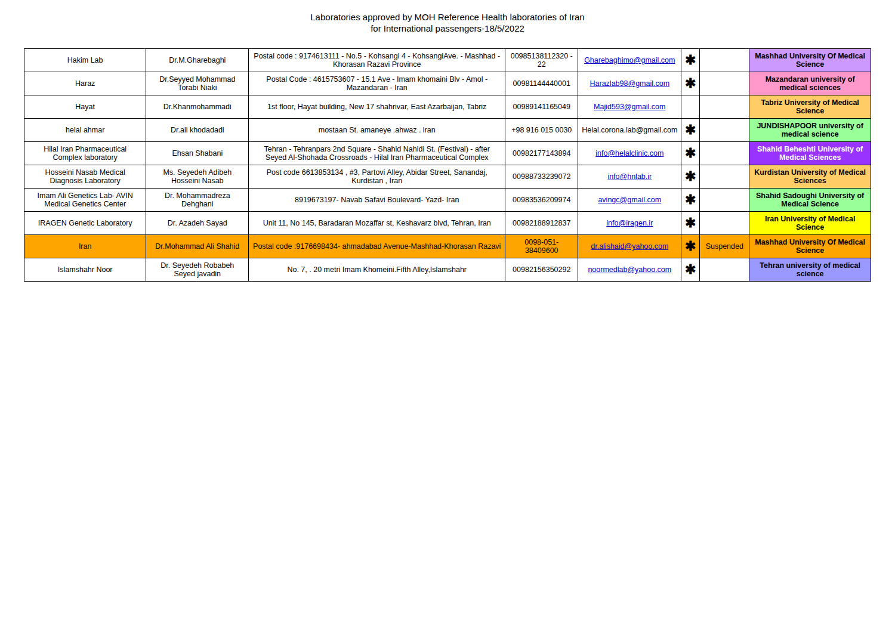Laboratories approved by MOH Reference Health laboratories of Iran
for International passengers-18/5/2022
| Hakim Lab | Dr.M.Gharebaghi | Postal code : 9174613111 - No.5 - Kohsangi 4 - KohsangiAve. - Mashhad - Khorasan Razavi Province | 00985138112320 - 22 | Gharebaghimo@gmail.com | ✱ | | Mashhad University Of Medical Science |
| Haraz | Dr.Seyyed Mohammad Torabi Niaki | Postal Code : 4615753607 - 15.1 Ave - Imam khomaini Blv - Amol - Mazandaran - Iran | 00981144440001 | Harazlab98@gmail.com | ✱ | | Mazandaran university of medical sciences |
| Hayat | Dr.Khanmohammadi | 1st floor, Hayat building, New 17 shahrivar, East Azarbaijan, Tabriz | 00989141165049 | Majid593@gmail.com | | | Tabriz University of Medical Science |
| helal ahmar | Dr.ali khodadadi | mostaan St. amaneye .ahwaz . iran | +98 916 015 0030 | Helal.corona.lab@gmail.com | ✱ | | JUNDISHAPOOR university of medical science |
| Hilal Iran Pharmaceutical Complex laboratory | Ehsan Shabani | Tehran - Tehranpars 2nd Square - Shahid Nahidi St. (Festival) - after Seyed Al-Shohada Crossroads - Hilal Iran Pharmaceutical Complex | 00982177143894 | info@helalclinic.com | ✱ | | Shahid Beheshti University of Medical Sciences |
| Hosseini Nasab Medical Diagnosis Laboratory | Ms. Seyedeh Adibeh Hosseini Nasab | Post code 6613853134 , #3, Partovi Alley, Abidar Street, Sanandaj, Kurdistan , Iran | 00988733239072 | info@hnlab.ir | ✱ | | Kurdistan University of Medical Sciences |
| Imam Ali Genetics Lab- AVIN Medical Genetics Center | Dr. Mohammadreza Dehghani | 8919673197- Navab Safavi Boulevard- Yazd- Iran | 00983536209974 | avingc@gmail.com | ✱ | | Shahid Sadoughi University of Medical Science |
| IRAGEN Genetic Laboratory | Dr. Azadeh Sayad | Unit 11, No 145, Baradaran Mozaffar st, Keshavarz blvd, Tehran, Iran | 00982188912837 | info@iragen.ir | ✱ | | Iran University of Medical Science |
| Iran | Dr.Mohammad Ali Shahid | Postal code :9176698434- ahmadabad Avenue-Mashhad-Khorasan Razavi | 0098-051-38409600 | dr.alishaid@yahoo.com | ✱ | Suspended | Mashhad University Of Medical Science |
| Islamshahr Noor | Dr. Seyedeh Robabeh Seyed javadin | No. 7, . 20 metri Imam Khomeini.Fifth Alley,Islamshahr | 00982156350292 | noormedlab@yahoo.com | ✱ | | Tehran university of medical science |